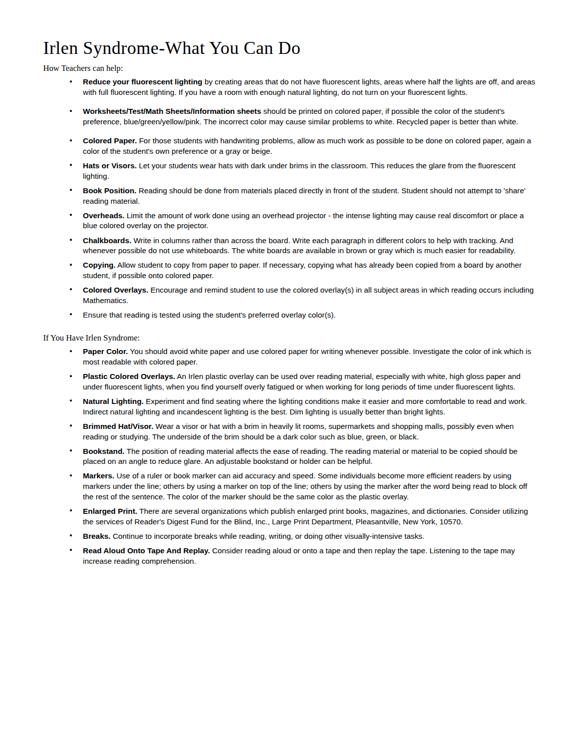Irlen Syndrome-What You Can Do
How Teachers can help:
Reduce your fluorescent lighting by creating areas that do not have fluorescent lights, areas where half the lights are off, and areas with full fluorescent lighting. If you have a room with enough natural lighting, do not turn on your fluorescent lights.
Worksheets/Test/Math Sheets/Information sheets should be printed on colored paper, if possible the color of the student's preference, blue/green/yellow/pink. The incorrect color may cause similar problems to white. Recycled paper is better than white.
Colored Paper. For those students with handwriting problems, allow as much work as possible to be done on colored paper, again a color of the student's own preference or a gray or beige.
Hats or Visors. Let your students wear hats with dark under brims in the classroom. This reduces the glare from the fluorescent lighting.
Book Position. Reading should be done from materials placed directly in front of the student. Student should not attempt to 'share' reading material.
Overheads. Limit the amount of work done using an overhead projector - the intense lighting may cause real discomfort or place a blue colored overlay on the projector.
Chalkboards. Write in columns rather than across the board. Write each paragraph in different colors to help with tracking. And whenever possible do not use whiteboards. The white boards are available in brown or gray which is much easier for readability.
Copying. Allow student to copy from paper to paper. If necessary, copying what has already been copied from a board by another student, if possible onto colored paper.
Colored Overlays. Encourage and remind student to use the colored overlay(s) in all subject areas in which reading occurs including Mathematics.
Ensure that reading is tested using the student's preferred overlay color(s).
If You Have Irlen Syndrome:
Paper Color. You should avoid white paper and use colored paper for writing whenever possible. Investigate the color of ink which is most readable with colored paper.
Plastic Colored Overlays. An Irlen plastic overlay can be used over reading material, especially with white, high gloss paper and under fluorescent lights, when you find yourself overly fatigued or when working for long periods of time under fluorescent lights.
Natural Lighting. Experiment and find seating where the lighting conditions make it easier and more comfortable to read and work. Indirect natural lighting and incandescent lighting is the best. Dim lighting is usually better than bright lights.
Brimmed Hat/Visor. Wear a visor or hat with a brim in heavily lit rooms, supermarkets and shopping malls, possibly even when reading or studying. The underside of the brim should be a dark color such as blue, green, or black.
Bookstand. The position of reading material affects the ease of reading. The reading material or material to be copied should be placed on an angle to reduce glare. An adjustable bookstand or holder can be helpful.
Markers. Use of a ruler or book marker can aid accuracy and speed. Some individuals become more efficient readers by using markers under the line; others by using a marker on top of the line; others by using the marker after the word being read to block off the rest of the sentence. The color of the marker should be the same color as the plastic overlay.
Enlarged Print. There are several organizations which publish enlarged print books, magazines, and dictionaries. Consider utilizing the services of Reader's Digest Fund for the Blind, Inc., Large Print Department, Pleasantville, New York, 10570.
Breaks. Continue to incorporate breaks while reading, writing, or doing other visually-intensive tasks.
Read Aloud Onto Tape And Replay. Consider reading aloud or onto a tape and then replay the tape. Listening to the tape may increase reading comprehension.